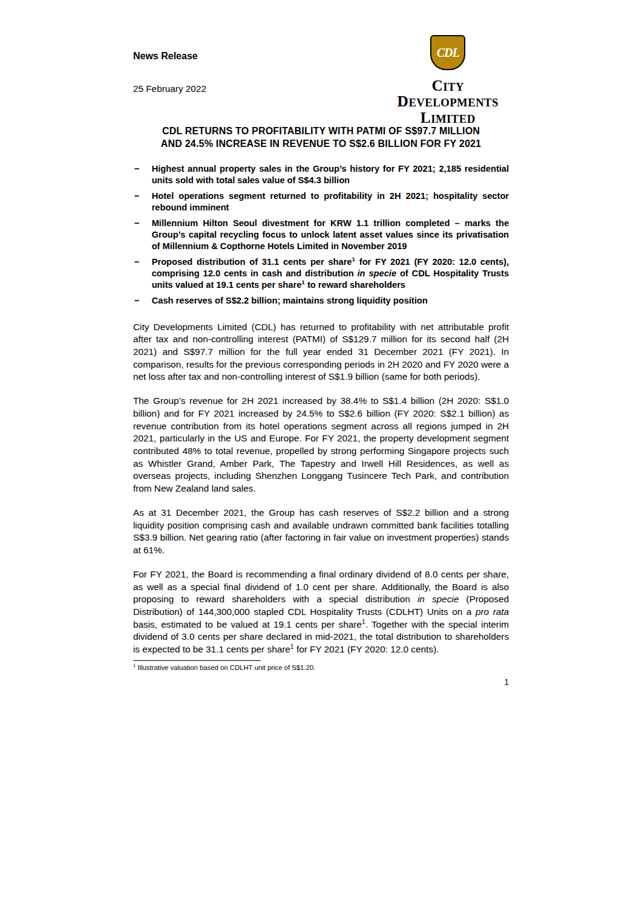CITY
DEVELOPMENTS
LIMITED
News Release
25 February 2022
CDL RETURNS TO PROFITABILITY WITH PATMI OF S$97.7 MILLION
AND 24.5% INCREASE IN REVENUE TO S$2.6 BILLION FOR FY 2021
Highest annual property sales in the Group’s history for FY 2021; 2,185 residential units sold with total sales value of S$4.3 billion
Hotel operations segment returned to profitability in 2H 2021; hospitality sector rebound imminent
Millennium Hilton Seoul divestment for KRW 1.1 trillion completed – marks the Group’s capital recycling focus to unlock latent asset values since its privatisation of Millennium & Copthorne Hotels Limited in November 2019
Proposed distribution of 31.1 cents per share1 for FY 2021 (FY 2020: 12.0 cents), comprising 12.0 cents in cash and distribution in specie of CDL Hospitality Trusts units valued at 19.1 cents per share1 to reward shareholders
Cash reserves of S$2.2 billion; maintains strong liquidity position
City Developments Limited (CDL) has returned to profitability with net attributable profit after tax and non-controlling interest (PATMI) of S$129.7 million for its second half (2H 2021) and S$97.7 million for the full year ended 31 December 2021 (FY 2021). In comparison, results for the previous corresponding periods in 2H 2020 and FY 2020 were a net loss after tax and non-controlling interest of S$1.9 billion (same for both periods).
The Group’s revenue for 2H 2021 increased by 38.4% to S$1.4 billion (2H 2020: S$1.0 billion) and for FY 2021 increased by 24.5% to S$2.6 billion (FY 2020: S$2.1 billion) as revenue contribution from its hotel operations segment across all regions jumped in 2H 2021, particularly in the US and Europe. For FY 2021, the property development segment contributed 48% to total revenue, propelled by strong performing Singapore projects such as Whistler Grand, Amber Park, The Tapestry and Irwell Hill Residences, as well as overseas projects, including Shenzhen Longgang Tusincere Tech Park, and contribution from New Zealand land sales.
As at 31 December 2021, the Group has cash reserves of S$2.2 billion and a strong liquidity position comprising cash and available undrawn committed bank facilities totalling S$3.9 billion. Net gearing ratio (after factoring in fair value on investment properties) stands at 61%.
For FY 2021, the Board is recommending a final ordinary dividend of 8.0 cents per share, as well as a special final dividend of 1.0 cent per share. Additionally, the Board is also proposing to reward shareholders with a special distribution in specie (Proposed Distribution) of 144,300,000 stapled CDL Hospitality Trusts (CDLHT) Units on a pro rata basis, estimated to be valued at 19.1 cents per share1. Together with the special interim dividend of 3.0 cents per share declared in mid-2021, the total distribution to shareholders is expected to be 31.1 cents per share1 for FY 2021 (FY 2020: 12.0 cents).
1 Illustrative valuation based on CDLHT unit price of S$1.20.
1